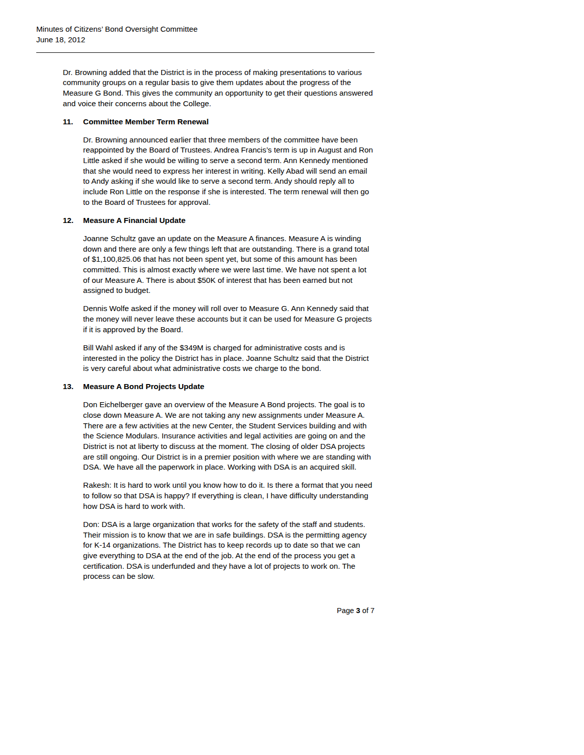Minutes of Citizens’ Bond Oversight Committee
June 18, 2012
Dr. Browning added that the District is in the process of making presentations to various community groups on a regular basis to give them updates about the progress of the Measure G Bond. This gives the community an opportunity to get their questions answered and voice their concerns about the College.
11.
Committee Member Term Renewal
Dr. Browning announced earlier that three members of the committee have been reappointed by the Board of Trustees. Andrea Francis’s term is up in August and Ron Little asked if she would be willing to serve a second term. Ann Kennedy mentioned that she would need to express her interest in writing. Kelly Abad will send an email to Andy asking if she would like to serve a second term. Andy should reply all to include Ron Little on the response if she is interested. The term renewal will then go to the Board of Trustees for approval.
12.
Measure A Financial Update
Joanne Schultz gave an update on the Measure A finances. Measure A is winding down and there are only a few things left that are outstanding. There is a grand total of $1,100,825.06 that has not been spent yet, but some of this amount has been committed. This is almost exactly where we were last time. We have not spent a lot of our Measure A. There is about $50K of interest that has been earned but not assigned to budget.
Dennis Wolfe asked if the money will roll over to Measure G. Ann Kennedy said that the money will never leave these accounts but it can be used for Measure G projects if it is approved by the Board.
Bill Wahl asked if any of the $349M is charged for administrative costs and is interested in the policy the District has in place. Joanne Schultz said that the District is very careful about what administrative costs we charge to the bond.
13.
Measure A Bond Projects Update
Don Eichelberger gave an overview of the Measure A Bond projects. The goal is to close down Measure A. We are not taking any new assignments under Measure A. There are a few activities at the new Center, the Student Services building and with the Science Modulars. Insurance activities and legal activities are going on and the District is not at liberty to discuss at the moment. The closing of older DSA projects are still ongoing. Our District is in a premier position with where we are standing with DSA. We have all the paperwork in place. Working with DSA is an acquired skill.
Rakesh: It is hard to work until you know how to do it. Is there a format that you need to follow so that DSA is happy? If everything is clean, I have difficulty understanding how DSA is hard to work with.
Don: DSA is a large organization that works for the safety of the staff and students. Their mission is to know that we are in safe buildings. DSA is the permitting agency for K-14 organizations. The District has to keep records up to date so that we can give everything to DSA at the end of the job. At the end of the process you get a certification. DSA is underfunded and they have a lot of projects to work on. The process can be slow.
Page 3 of 7